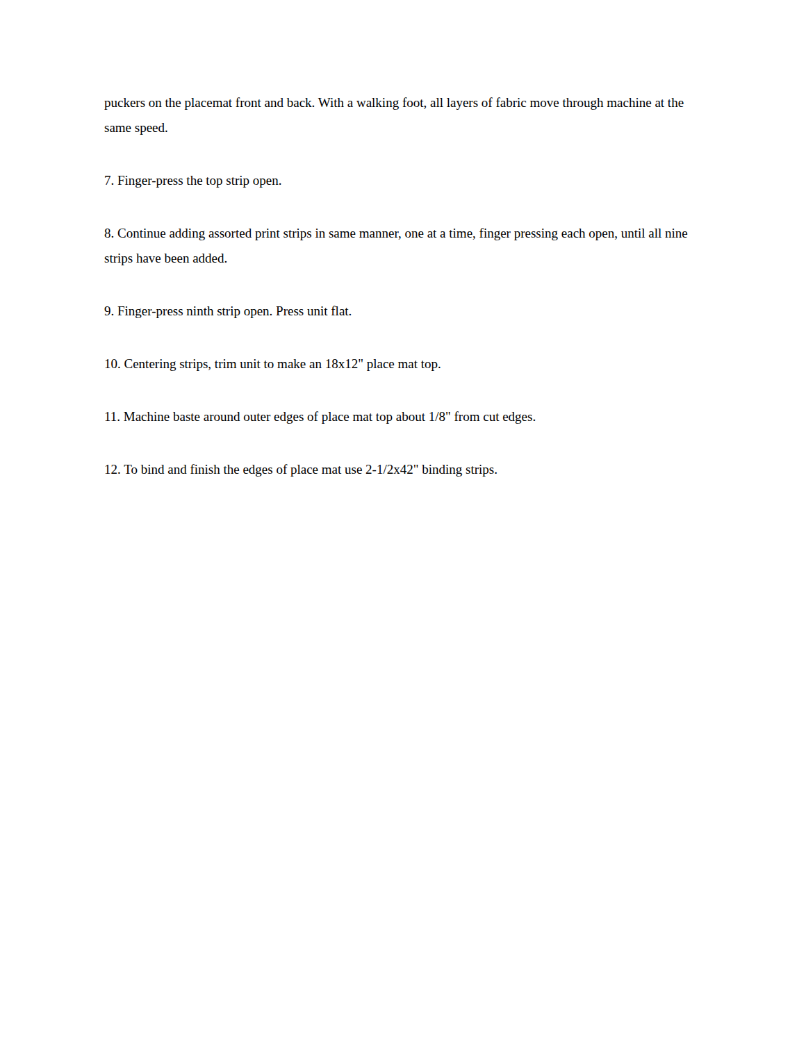puckers on the placemat front and back. With a walking foot, all layers of fabric move through machine at the same speed.
7. Finger-press the top strip open.
8. Continue adding assorted print strips in same manner, one at a time, finger pressing each open, until all nine strips have been added.
9. Finger-press ninth strip open. Press unit flat.
10. Centering strips, trim unit to make an 18x12" place mat top.
11. Machine baste around outer edges of place mat top about 1/8" from cut edges.
12. To bind and finish the edges of place mat use 2-1/2x42" binding strips.